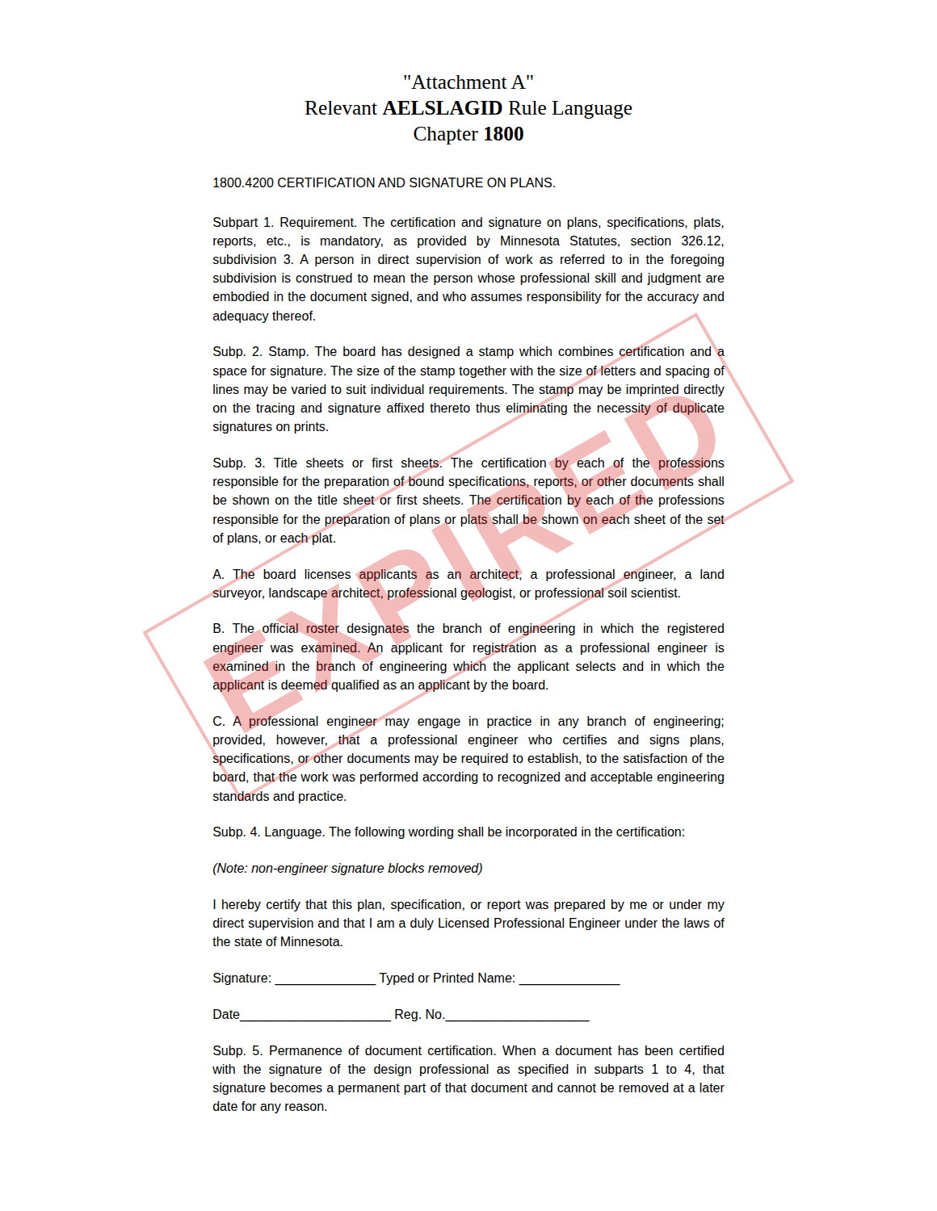EXPIRED
"Attachment A"
Relevant AELSLAGID Rule Language
Chapter 1800
1800.4200 CERTIFICATION AND SIGNATURE ON PLANS.
Subpart 1. Requirement. The certification and signature on plans, specifications, plats, reports, etc., is mandatory, as provided by Minnesota Statutes, section 326.12, subdivision 3. A person in direct supervision of work as referred to in the foregoing subdivision is construed to mean the person whose professional skill and judgment are embodied in the document signed, and who assumes responsibility for the accuracy and adequacy thereof.
Subp. 2. Stamp. The board has designed a stamp which combines certification and a space for signature. The size of the stamp together with the size of letters and spacing of lines may be varied to suit individual requirements. The stamp may be imprinted directly on the tracing and signature affixed thereto thus eliminating the necessity of duplicate signatures on prints.
Subp. 3. Title sheets or first sheets. The certification by each of the professions responsible for the preparation of bound specifications, reports, or other documents shall be shown on the title sheet or first sheets. The certification by each of the professions responsible for the preparation of plans or plats shall be shown on each sheet of the set of plans, or each plat.
A. The board licenses applicants as an architect, a professional engineer, a land surveyor, landscape architect, professional geologist, or professional soil scientist.
B. The official roster designates the branch of engineering in which the registered engineer was examined. An applicant for registration as a professional engineer is examined in the branch of engineering which the applicant selects and in which the applicant is deemed qualified as an applicant by the board.
C. A professional engineer may engage in practice in any branch of engineering; provided, however, that a professional engineer who certifies and signs plans, specifications, or other documents may be required to establish, to the satisfaction of the board, that the work was performed according to recognized and acceptable engineering standards and practice.
Subp. 4. Language. The following wording shall be incorporated in the certification:
(Note: non-engineer signature blocks removed)
I hereby certify that this plan, specification, or report was prepared by me or under my direct supervision and that I am a duly Licensed Professional Engineer under the laws of the state of Minnesota.
Signature: ______________ Typed or Printed Name: ______________
Date_____________________ Reg. No.____________________
Subp. 5. Permanence of document certification. When a document has been certified with the signature of the design professional as specified in subparts 1 to 4, that signature becomes a permanent part of that document and cannot be removed at a later date for any reason.